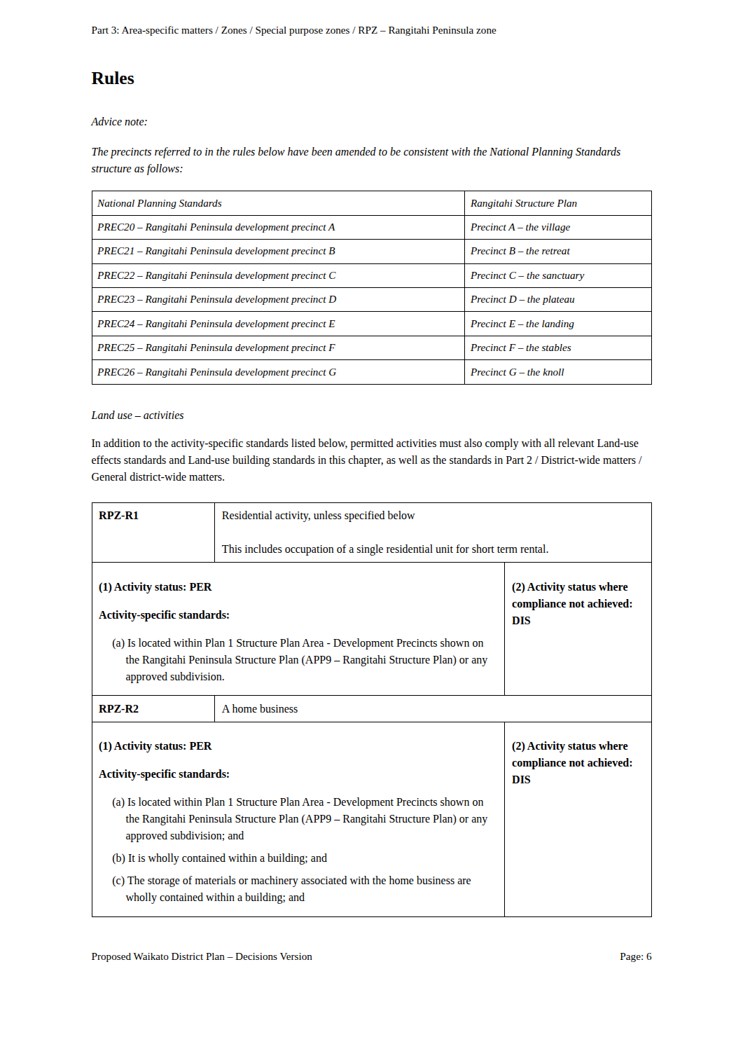Part 3: Area-specific matters / Zones / Special purpose zones / RPZ – Rangitahi Peninsula zone
Rules
Advice note:
The precincts referred to in the rules below have been amended to be consistent with the National Planning Standards structure as follows:
| National Planning Standards | Rangitahi Structure Plan |
| PREC20 – Rangitahi Peninsula development precinct A | Precinct A – the village |
| PREC21 – Rangitahi Peninsula development precinct B | Precinct B – the retreat |
| PREC22 – Rangitahi Peninsula development precinct C | Precinct C – the sanctuary |
| PREC23 – Rangitahi Peninsula development precinct D | Precinct D – the plateau |
| PREC24 – Rangitahi Peninsula development precinct E | Precinct E – the landing |
| PREC25 – Rangitahi Peninsula development precinct F | Precinct F – the stables |
| PREC26 – Rangitahi Peninsula development precinct G | Precinct G – the knoll |
Land use – activities
In addition to the activity-specific standards listed below, permitted activities must also comply with all relevant Land-use effects standards and Land-use building standards in this chapter, as well as the standards in Part 2 / District-wide matters / General district-wide matters.
| RPZ-R1 | Residential activity, unless specified below This includes occupation of a single residential unit for short term rental. |
| (1) Activity status: PER Activity-specific standards: (a) Is located within Plan 1 Structure Plan Area - Development Precincts shown on the Rangitahi Peninsula Structure Plan (APP9 – Rangitahi Structure Plan) or any approved subdivision. | (2) Activity status where compliance not achieved: DIS |
| RPZ-R2 | A home business |
| (1) Activity status: PER Activity-specific standards: (a) Is located within Plan 1 Structure Plan Area - Development Precincts shown on the Rangitahi Peninsula Structure Plan (APP9 – Rangitahi Structure Plan) or any approved subdivision; and (b) It is wholly contained within a building; and (c) The storage of materials or machinery associated with the home business are wholly contained within a building; and | (2) Activity status where compliance not achieved: DIS |
Proposed Waikato District Plan – Decisions Version Page: 6